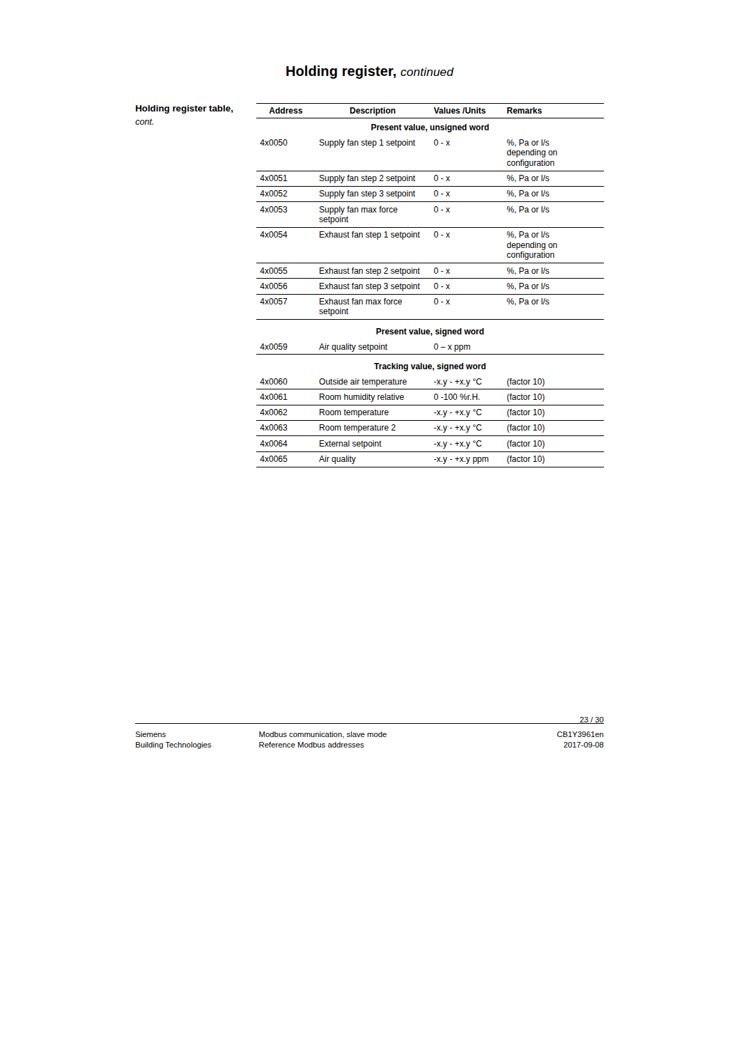Holding register, continued
Holding register table,
cont.
| Address | Description | Values /Units | Remarks |
| --- | --- | --- | --- |
| Present value, unsigned word |
| 4x0050 | Supply fan step 1 setpoint | 0 - x | %, Pa or l/s depending on configuration |
| 4x0051 | Supply fan step 2 setpoint | 0 - x | %, Pa or l/s |
| 4x0052 | Supply fan step 3 setpoint | 0 - x | %, Pa or l/s |
| 4x0053 | Supply fan max force setpoint | 0 - x | %, Pa or l/s |
| 4x0054 | Exhaust fan step 1 setpoint | 0 - x | %, Pa or l/s depending on configuration |
| 4x0055 | Exhaust fan step 2 setpoint | 0 - x | %, Pa or l/s |
| 4x0056 | Exhaust fan step 3 setpoint | 0 - x | %, Pa or l/s |
| 4x0057 | Exhaust fan max force setpoint | 0 - x | %, Pa or l/s |
| Present value, signed word |
| 4x0059 | Air quality setpoint | 0 – x ppm | |
| Tracking value, signed word |
| 4x0060 | Outside air temperature | -x.y - +x.y °C | (factor 10) |
| 4x0061 | Room humidity relative | 0 -100 %r.H. | (factor 10) |
| 4x0062 | Room temperature | -x.y - +x.y °C | (factor 10) |
| 4x0063 | Room temperature 2 | -x.y - +x.y °C | (factor 10) |
| 4x0064 | External setpoint | -x.y - +x.y °C | (factor 10) |
| 4x0065 | Air quality | -x.y - +x.y ppm | (factor 10) |
23 / 30
Siemens
Building Technologies
Modbus communication, slave mode
Reference Modbus addresses
CB1Y3961en
2017-09-08